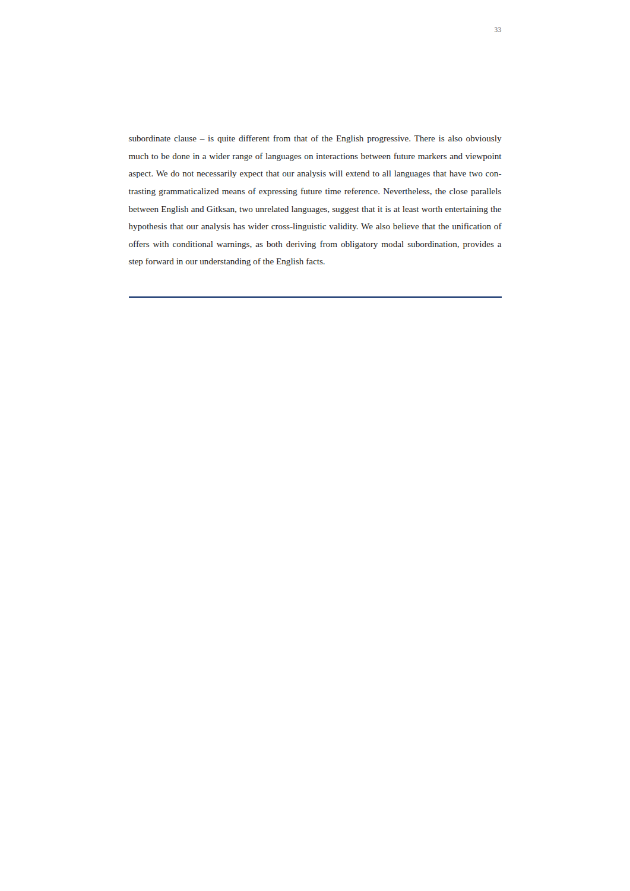33
subordinate clause – is quite different from that of the English progressive. There is also obviously much to be done in a wider range of languages on interactions between future markers and viewpoint aspect. We do not necessarily expect that our analysis will extend to all languages that have two contrasting grammaticalized means of expressing future time reference. Nevertheless, the close parallels between English and Gitksan, two unrelated languages, suggest that it is at least worth entertaining the hypothesis that our analysis has wider cross-linguistic validity. We also believe that the unification of offers with conditional warnings, as both deriving from obligatory modal subordination, provides a step forward in our understanding of the English facts.